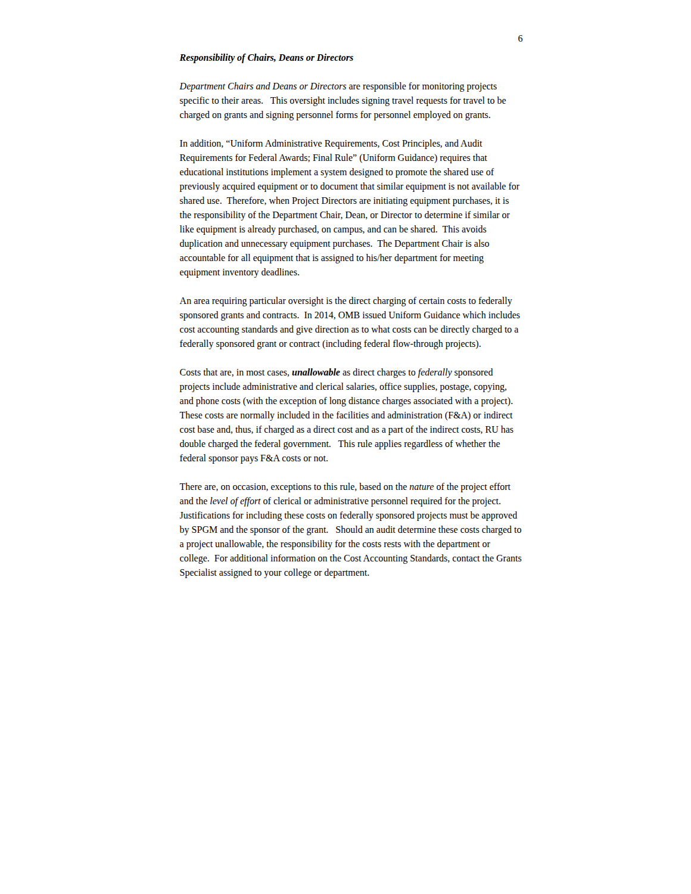6
Responsibility of Chairs, Deans or Directors
Department Chairs and Deans or Directors are responsible for monitoring projects specific to their areas. This oversight includes signing travel requests for travel to be charged on grants and signing personnel forms for personnel employed on grants.
In addition, “Uniform Administrative Requirements, Cost Principles, and Audit Requirements for Federal Awards; Final Rule” (Uniform Guidance) requires that educational institutions implement a system designed to promote the shared use of previously acquired equipment or to document that similar equipment is not available for shared use. Therefore, when Project Directors are initiating equipment purchases, it is the responsibility of the Department Chair, Dean, or Director to determine if similar or like equipment is already purchased, on campus, and can be shared. This avoids duplication and unnecessary equipment purchases. The Department Chair is also accountable for all equipment that is assigned to his/her department for meeting equipment inventory deadlines.
An area requiring particular oversight is the direct charging of certain costs to federally sponsored grants and contracts. In 2014, OMB issued Uniform Guidance which includes cost accounting standards and give direction as to what costs can be directly charged to a federally sponsored grant or contract (including federal flow-through projects).
Costs that are, in most cases, unallowable as direct charges to federally sponsored projects include administrative and clerical salaries, office supplies, postage, copying, and phone costs (with the exception of long distance charges associated with a project). These costs are normally included in the facilities and administration (F&A) or indirect cost base and, thus, if charged as a direct cost and as a part of the indirect costs, RU has double charged the federal government. This rule applies regardless of whether the federal sponsor pays F&A costs or not.
There are, on occasion, exceptions to this rule, based on the nature of the project effort and the level of effort of clerical or administrative personnel required for the project. Justifications for including these costs on federally sponsored projects must be approved by SPGM and the sponsor of the grant. Should an audit determine these costs charged to a project unallowable, the responsibility for the costs rests with the department or college. For additional information on the Cost Accounting Standards, contact the Grants Specialist assigned to your college or department.